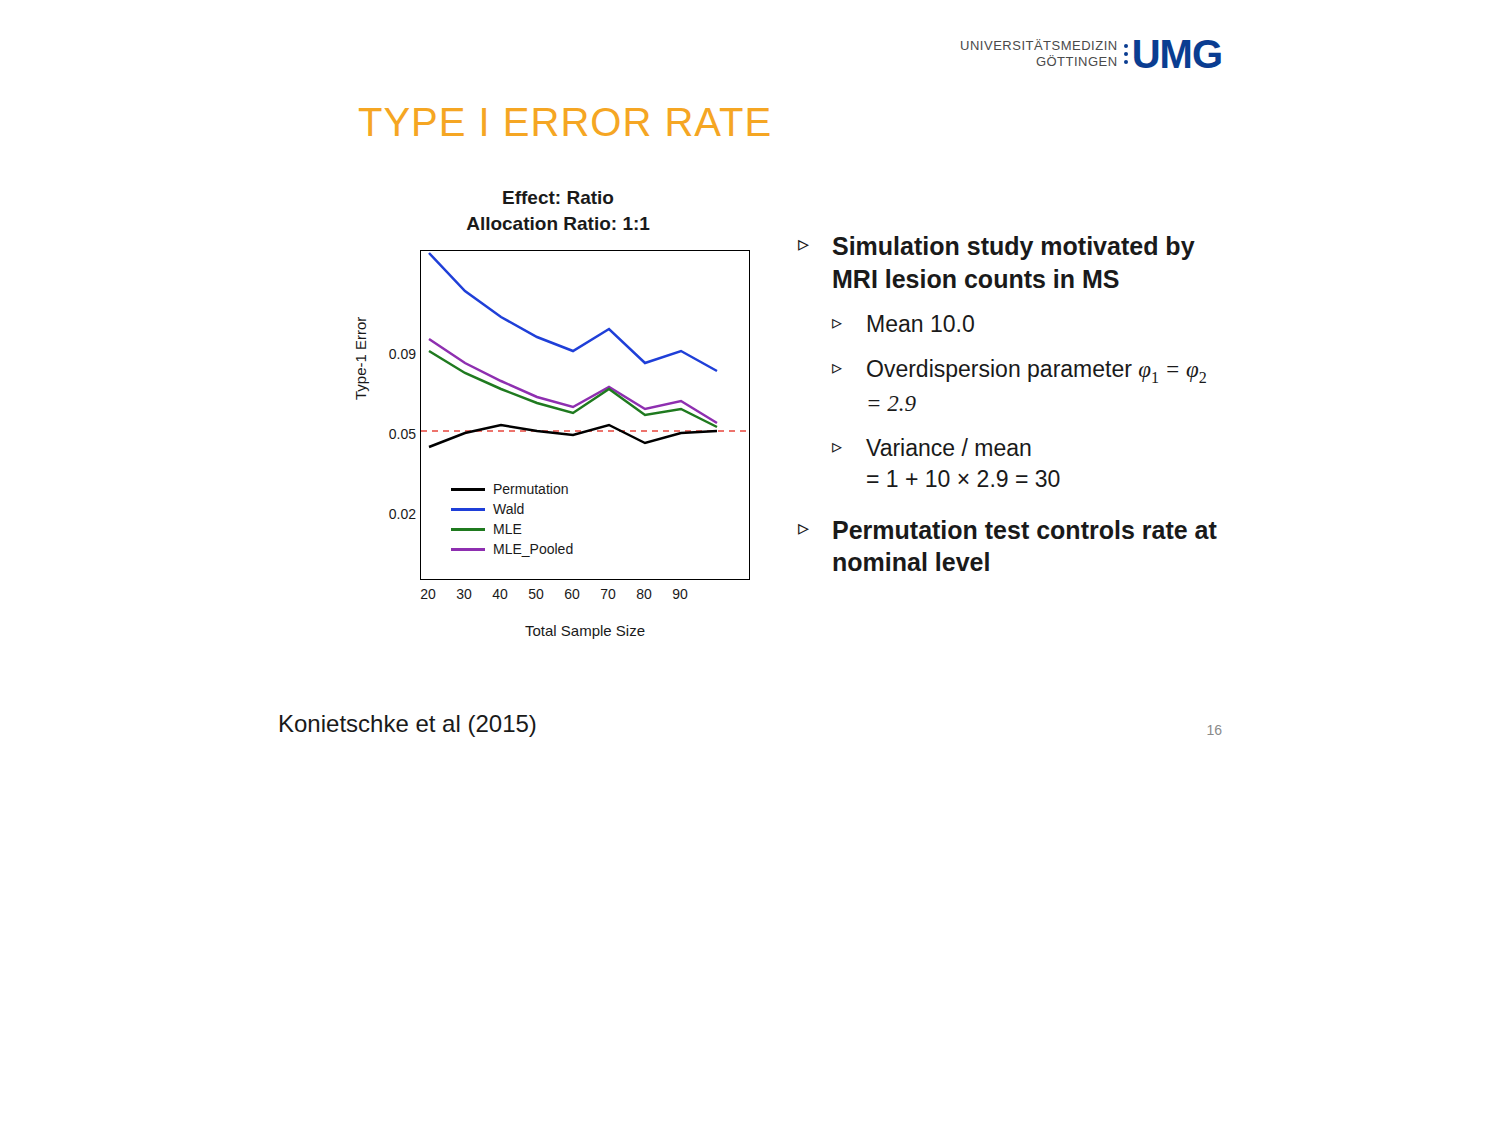UNIVERSITÄTSMEDIZIN
GÖTTINGEN
UMG
TYPE I ERROR RATE
Effect: Ratio
Allocation Ratio: 1:1
Type-1 Error
0.09 0.05 0.02
Permutation
Wald
MLE
MLE_Pooled
20 30 40 50 60 70 80 90
Total Sample Size
Simulation study motivated by MRI lesion counts in MS
Mean 10.0
Overdispersion parameter φ1 = φ2 = 2.9
Variance / mean
= 1 + 10 × 2.9 = 30
Permutation test controls rate at nominal level
Konietschke et al (2015)
16